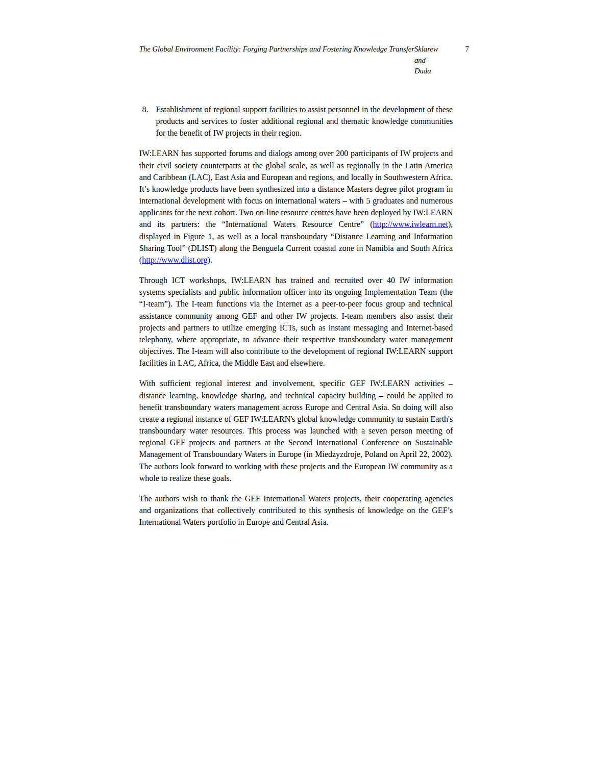The Global Environment Facility: Forging Partnerships and Fostering Knowledge Transfer Sklarew and Duda 7
8. Establishment of regional support facilities to assist personnel in the development of these products and services to foster additional regional and thematic knowledge communities for the benefit of IW projects in their region.
IW:LEARN has supported forums and dialogs among over 200 participants of IW projects and their civil society counterparts at the global scale, as well as regionally in the Latin America and Caribbean (LAC), East Asia and European and regions, and locally in Southwestern Africa. It’s knowledge products have been synthesized into a distance Masters degree pilot program in international development with focus on international waters – with 5 graduates and numerous applicants for the next cohort. Two on-line resource centres have been deployed by IW:LEARN and its partners: the “International Waters Resource Centre” (http://www.iwlearn.net), displayed in Figure 1, as well as a local transboundary “Distance Learning and Information Sharing Tool” (DLIST) along the Benguela Current coastal zone in Namibia and South Africa (http://www.dlist.org).
Through ICT workshops, IW:LEARN has trained and recruited over 40 IW information systems specialists and public information officer into its ongoing Implementation Team (the “I-team”). The I-team functions via the Internet as a peer-to-peer focus group and technical assistance community among GEF and other IW projects. I-team members also assist their projects and partners to utilize emerging ICTs, such as instant messaging and Internet-based telephony, where appropriate, to advance their respective transboundary water management objectives. The I-team will also contribute to the development of regional IW:LEARN support facilities in LAC, Africa, the Middle East and elsewhere.
With sufficient regional interest and involvement, specific GEF IW:LEARN activities – distance learning, knowledge sharing, and technical capacity building – could be applied to benefit transboundary waters management across Europe and Central Asia. So doing will also create a regional instance of GEF IW:LEARN's global knowledge community to sustain Earth's transboundary water resources. This process was launched with a seven person meeting of regional GEF projects and partners at the Second International Conference on Sustainable Management of Transboundary Waters in Europe (in Miedzyzdroje, Poland on April 22, 2002). The authors look forward to working with these projects and the European IW community as a whole to realize these goals.
The authors wish to thank the GEF International Waters projects, their cooperating agencies and organizations that collectively contributed to this synthesis of knowledge on the GEF’s International Waters portfolio in Europe and Central Asia.